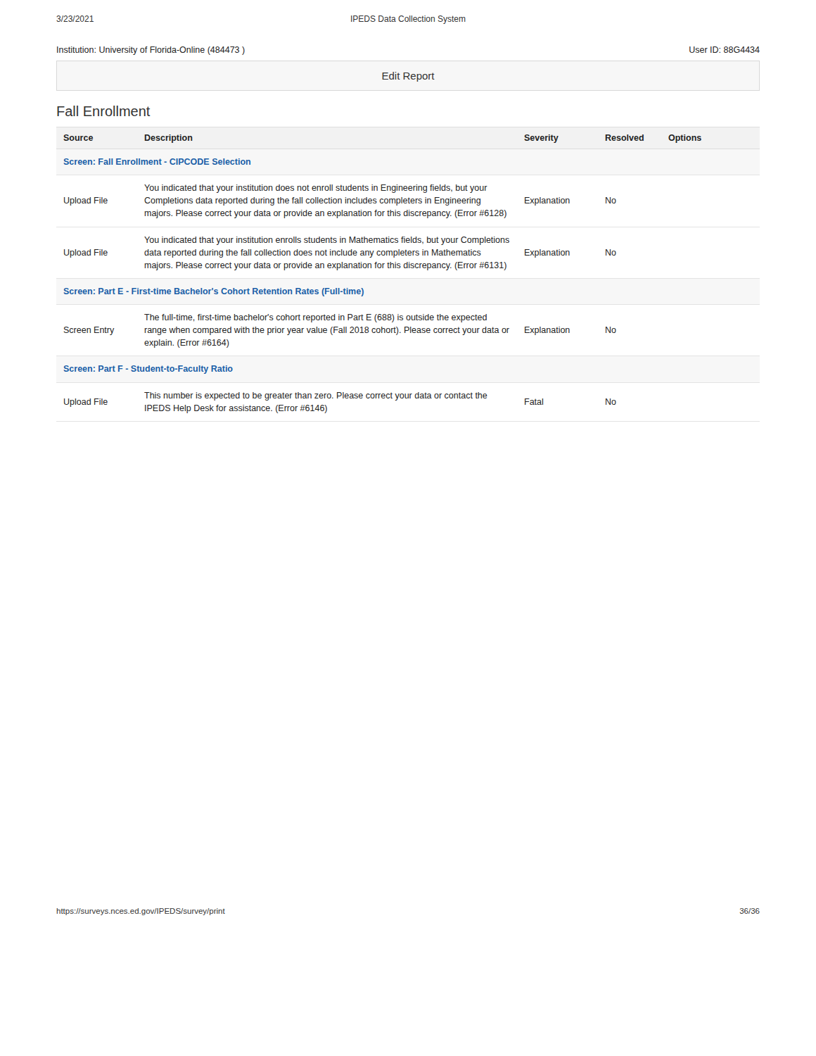3/23/2021
IPEDS Data Collection System
Institution: University of Florida-Online (484473 )
User ID: 88G4434
Edit Report
Fall Enrollment
| Source | Description | Severity | Resolved | Options |
| --- | --- | --- | --- | --- |
| Screen: Fall Enrollment - CIPCODE Selection |
| Upload File | You indicated that your institution does not enroll students in Engineering fields, but your Completions data reported during the fall collection includes completers in Engineering majors. Please correct your data or provide an explanation for this discrepancy. (Error #6128) | Explanation | No | |
| Upload File | You indicated that your institution enrolls students in Mathematics fields, but your Completions data reported during the fall collection does not include any completers in Mathematics majors. Please correct your data or provide an explanation for this discrepancy. (Error #6131) | Explanation | No | |
| Screen: Part E - First-time Bachelor's Cohort Retention Rates (Full-time) |
| Screen Entry | The full-time, first-time bachelor's cohort reported in Part E (688) is outside the expected range when compared with the prior year value (Fall 2018 cohort). Please correct your data or explain. (Error #6164) | Explanation | No | |
| Screen: Part F - Student-to-Faculty Ratio |
| Upload File | This number is expected to be greater than zero. Please correct your data or contact the IPEDS Help Desk for assistance. (Error #6146) | Fatal | No | |
https://surveys.nces.ed.gov/IPEDS/survey/print
36/36